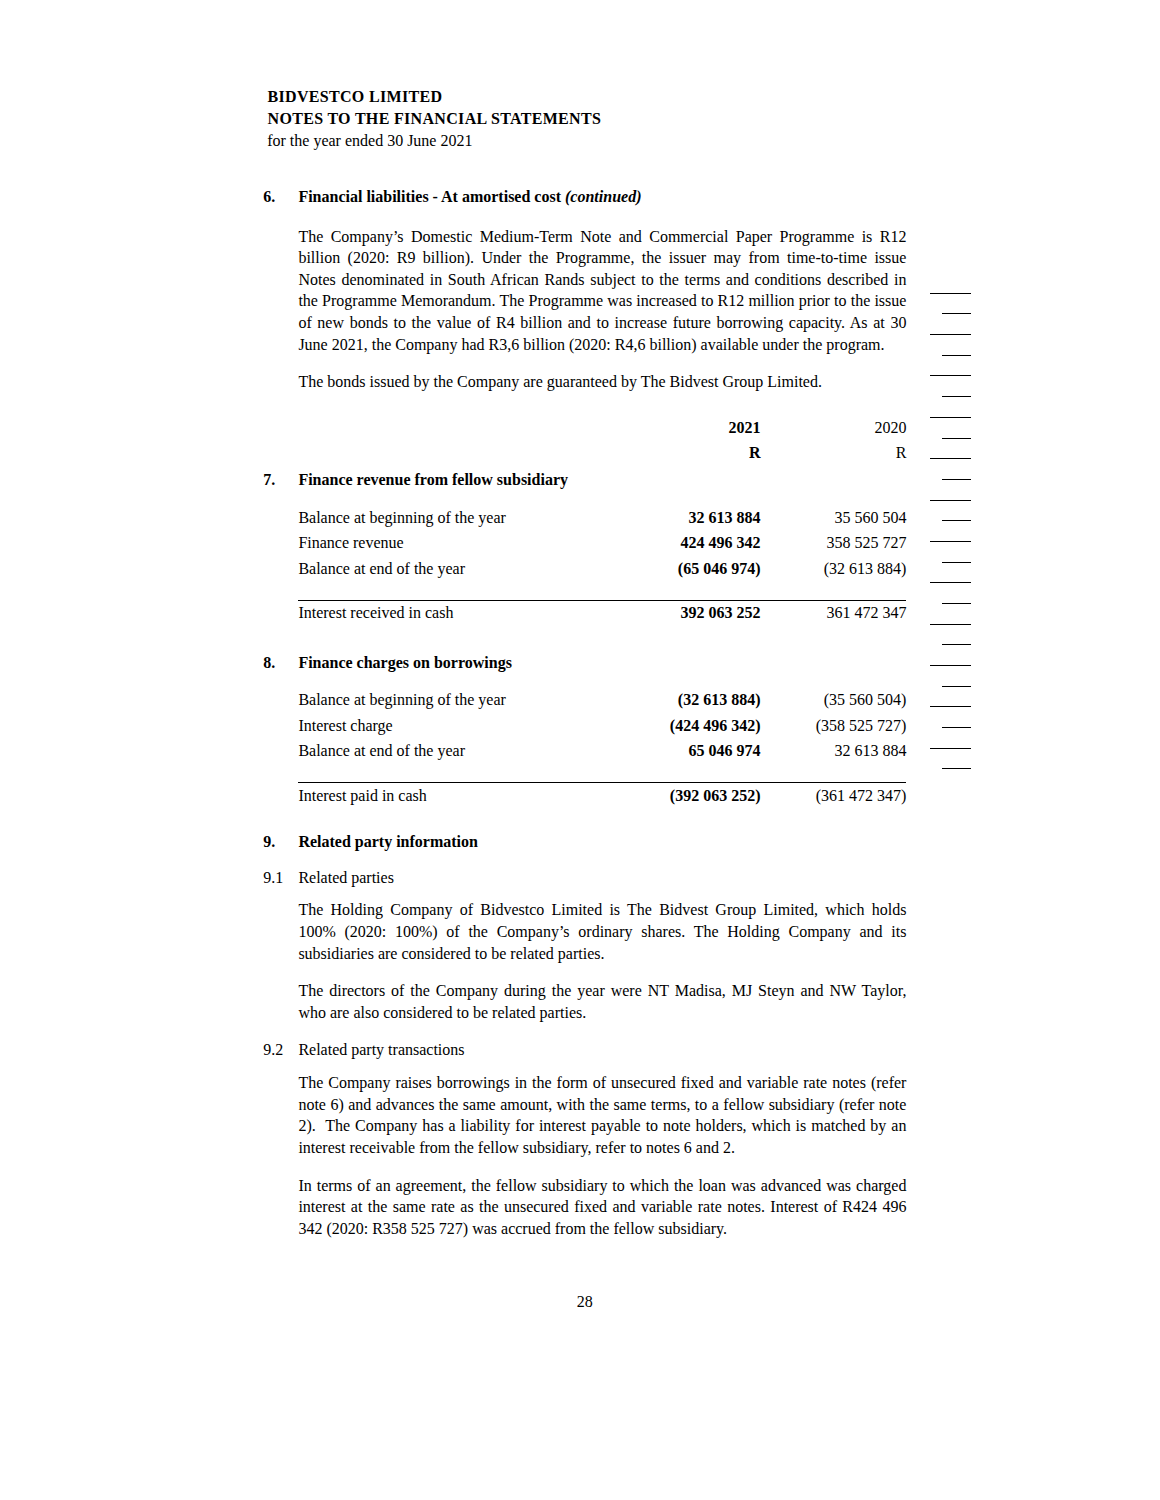BIDVESTCO LIMITED
NOTES TO THE FINANCIAL STATEMENTS
for the year ended 30 June 2021
6.
Financial liabilities - At amortised cost (continued)
The Company’s Domestic Medium-Term Note and Commercial Paper Programme is R12 billion (2020: R9 billion). Under the Programme, the issuer may from time-to-time issue Notes denominated in South African Rands subject to the terms and conditions described in the Programme Memorandum. The Programme was increased to R12 million prior to the issue of new bonds to the value of R4 billion and to increase future borrowing capacity. As at 30 June 2021, the Company had R3,6 billion (2020: R4,6 billion) available under the program.
The bonds issued by the Company are guaranteed by The Bidvest Group Limited.
| | 2021 | 2020 |
| | R | R |
7.
Finance revenue from fellow subsidiary
| Balance at beginning of the year | 32 613 884 | 35 560 504 |
| Finance revenue | 424 496 342 | 358 525 727 |
| Balance at end of the year | (65 046 974) | (32 613 884) |
| Interest received in cash | 392 063 252 | 361 472 347 |
8.
Finance charges on borrowings
| Balance at beginning of the year | (32 613 884) | (35 560 504) |
| Interest charge | (424 496 342) | (358 525 727) |
| Balance at end of the year | 65 046 974 | 32 613 884 |
| Interest paid in cash | (392 063 252) | (361 472 347) |
9.
Related party information
9.1
Related parties
The Holding Company of Bidvestco Limited is The Bidvest Group Limited, which holds 100% (2020: 100%) of the Company’s ordinary shares. The Holding Company and its subsidiaries are considered to be related parties.
The directors of the Company during the year were NT Madisa, MJ Steyn and NW Taylor, who are also considered to be related parties.
9.2
Related party transactions
The Company raises borrowings in the form of unsecured fixed and variable rate notes (refer note 6) and advances the same amount, with the same terms, to a fellow subsidiary (refer note 2). The Company has a liability for interest payable to note holders, which is matched by an interest receivable from the fellow subsidiary, refer to notes 6 and 2.
In terms of an agreement, the fellow subsidiary to which the loan was advanced was charged interest at the same rate as the unsecured fixed and variable rate notes. Interest of R424 496 342 (2020: R358 525 727) was accrued from the fellow subsidiary.
28